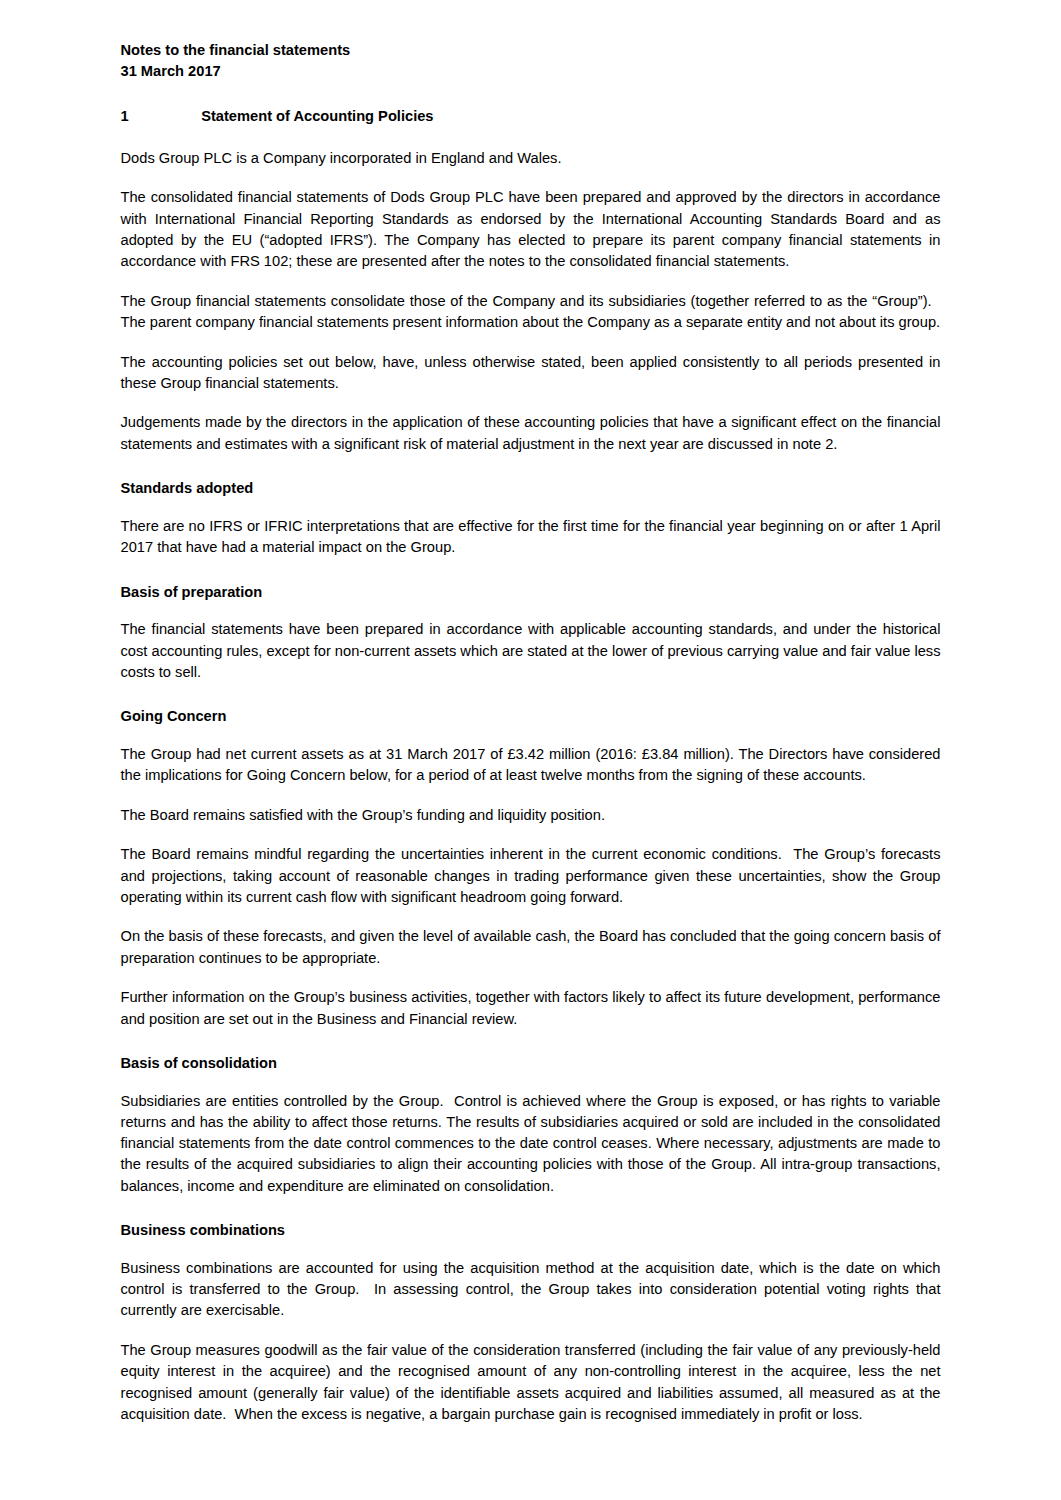Notes to the financial statements 31 March 2017
1 Statement of Accounting Policies
Dods Group PLC is a Company incorporated in England and Wales.
The consolidated financial statements of Dods Group PLC have been prepared and approved by the directors in accordance with International Financial Reporting Standards as endorsed by the International Accounting Standards Board and as adopted by the EU (“adopted IFRS”). The Company has elected to prepare its parent company financial statements in accordance with FRS 102; these are presented after the notes to the consolidated financial statements.
The Group financial statements consolidate those of the Company and its subsidiaries (together referred to as the “Group”). The parent company financial statements present information about the Company as a separate entity and not about its group.
The accounting policies set out below, have, unless otherwise stated, been applied consistently to all periods presented in these Group financial statements.
Judgements made by the directors in the application of these accounting policies that have a significant effect on the financial statements and estimates with a significant risk of material adjustment in the next year are discussed in note 2.
Standards adopted
There are no IFRS or IFRIC interpretations that are effective for the first time for the financial year beginning on or after 1 April 2017 that have had a material impact on the Group.
Basis of preparation
The financial statements have been prepared in accordance with applicable accounting standards, and under the historical cost accounting rules, except for non-current assets which are stated at the lower of previous carrying value and fair value less costs to sell.
Going Concern
The Group had net current assets as at 31 March 2017 of £3.42 million (2016: £3.84 million). The Directors have considered the implications for Going Concern below, for a period of at least twelve months from the signing of these accounts.
The Board remains satisfied with the Group’s funding and liquidity position.
The Board remains mindful regarding the uncertainties inherent in the current economic conditions. The Group’s forecasts and projections, taking account of reasonable changes in trading performance given these uncertainties, show the Group operating within its current cash flow with significant headroom going forward.
On the basis of these forecasts, and given the level of available cash, the Board has concluded that the going concern basis of preparation continues to be appropriate.
Further information on the Group’s business activities, together with factors likely to affect its future development, performance and position are set out in the Business and Financial review.
Basis of consolidation
Subsidiaries are entities controlled by the Group. Control is achieved where the Group is exposed, or has rights to variable returns and has the ability to affect those returns. The results of subsidiaries acquired or sold are included in the consolidated financial statements from the date control commences to the date control ceases. Where necessary, adjustments are made to the results of the acquired subsidiaries to align their accounting policies with those of the Group. All intra-group transactions, balances, income and expenditure are eliminated on consolidation.
Business combinations
Business combinations are accounted for using the acquisition method at the acquisition date, which is the date on which control is transferred to the Group. In assessing control, the Group takes into consideration potential voting rights that currently are exercisable.
The Group measures goodwill as the fair value of the consideration transferred (including the fair value of any previously-held equity interest in the acquiree) and the recognised amount of any non-controlling interest in the acquiree, less the net recognised amount (generally fair value) of the identifiable assets acquired and liabilities assumed, all measured as at the acquisition date. When the excess is negative, a bargain purchase gain is recognised immediately in profit or loss.